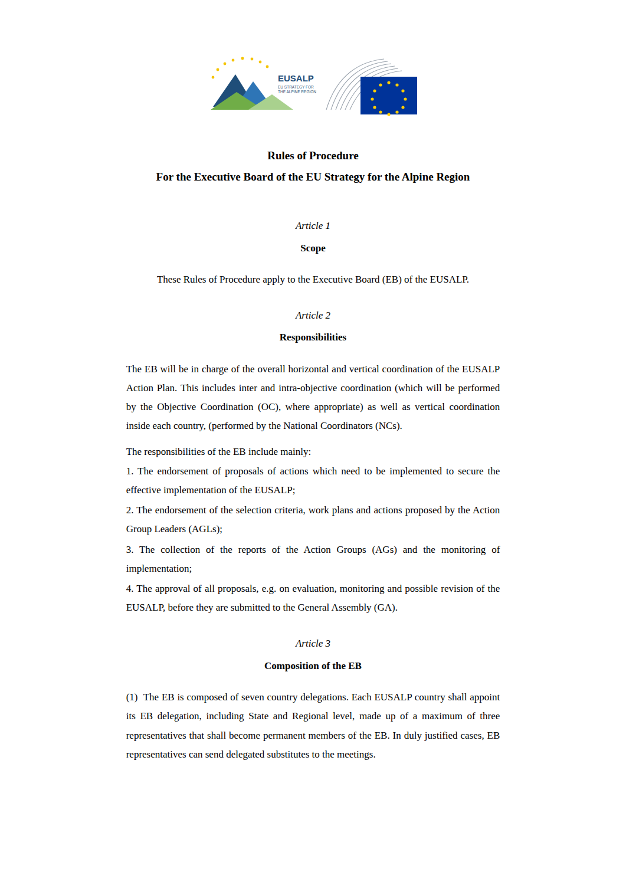EUSALP EU STRATEGY FOR THE ALPINE REGION
Rules of Procedure
For the Executive Board of the EU Strategy for the Alpine Region
Article 1
Scope
These Rules of Procedure apply to the Executive Board (EB) of the EUSALP.
Article 2
Responsibilities
The EB will be in charge of the overall horizontal and vertical coordination of the EUSALP Action Plan. This includes inter and intra-objective coordination (which will be performed by the Objective Coordination (OC), where appropriate) as well as vertical coordination inside each country, (performed by the National Coordinators (NCs).
The responsibilities of the EB include mainly:
1. The endorsement of proposals of actions which need to be implemented to secure the effective implementation of the EUSALP;
2. The endorsement of the selection criteria, work plans and actions proposed by the Action Group Leaders (AGLs);
3. The collection of the reports of the Action Groups (AGs) and the monitoring of implementation;
4. The approval of all proposals, e.g. on evaluation, monitoring and possible revision of the EUSALP, before they are submitted to the General Assembly (GA).
Article 3
Composition of the EB
(1) The EB is composed of seven country delegations. Each EUSALP country shall appoint its EB delegation, including State and Regional level, made up of a maximum of three representatives that shall become permanent members of the EB. In duly justified cases, EB representatives can send delegated substitutes to the meetings.